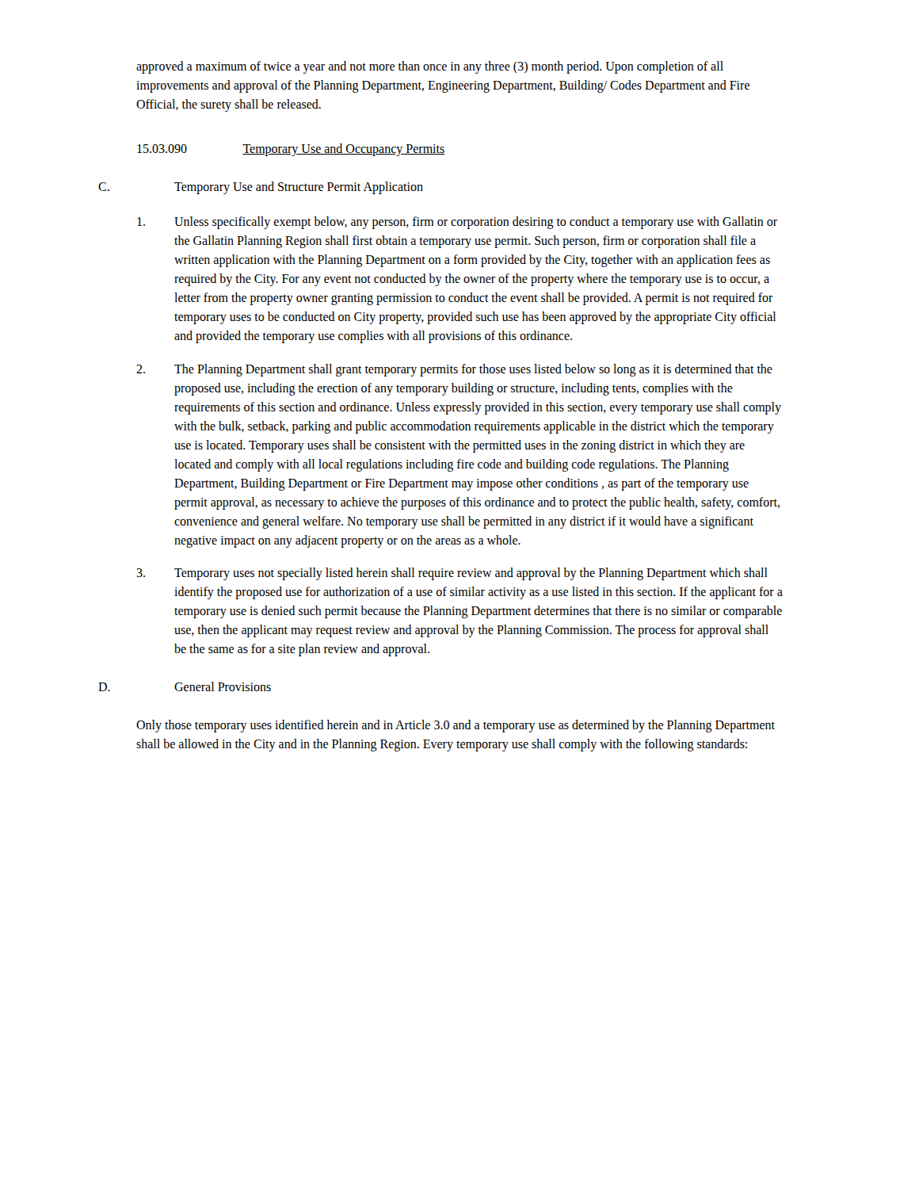approved a maximum of twice a year and not more than once in any three (3) month period. Upon completion of all improvements and approval of the Planning Department, Engineering Department, Building/ Codes Department and Fire Official, the surety shall be released.
15.03.090 Temporary Use and Occupancy Permits
C. Temporary Use and Structure Permit Application
1. Unless specifically exempt below, any person, firm or corporation desiring to conduct a temporary use with Gallatin or the Gallatin Planning Region shall first obtain a temporary use permit. Such person, firm or corporation shall file a written application with the Planning Department on a form provided by the City, together with an application fees as required by the City. For any event not conducted by the owner of the property where the temporary use is to occur, a letter from the property owner granting permission to conduct the event shall be provided. A permit is not required for temporary uses to be conducted on City property, provided such use has been approved by the appropriate City official and provided the temporary use complies with all provisions of this ordinance.
2. The Planning Department shall grant temporary permits for those uses listed below so long as it is determined that the proposed use, including the erection of any temporary building or structure, including tents, complies with the requirements of this section and ordinance. Unless expressly provided in this section, every temporary use shall comply with the bulk, setback, parking and public accommodation requirements applicable in the district which the temporary use is located. Temporary uses shall be consistent with the permitted uses in the zoning district in which they are located and comply with all local regulations including fire code and building code regulations. The Planning Department, Building Department or Fire Department may impose other conditions , as part of the temporary use permit approval, as necessary to achieve the purposes of this ordinance and to protect the public health, safety, comfort, convenience and general welfare. No temporary use shall be permitted in any district if it would have a significant negative impact on any adjacent property or on the areas as a whole.
3. Temporary uses not specially listed herein shall require review and approval by the Planning Department which shall identify the proposed use for authorization of a use of similar activity as a use listed in this section. If the applicant for a temporary use is denied such permit because the Planning Department determines that there is no similar or comparable use, then the applicant may request review and approval by the Planning Commission. The process for approval shall be the same as for a site plan review and approval.
D. General Provisions
Only those temporary uses identified herein and in Article 3.0 and a temporary use as determined by the Planning Department shall be allowed in the City and in the Planning Region. Every temporary use shall comply with the following standards: